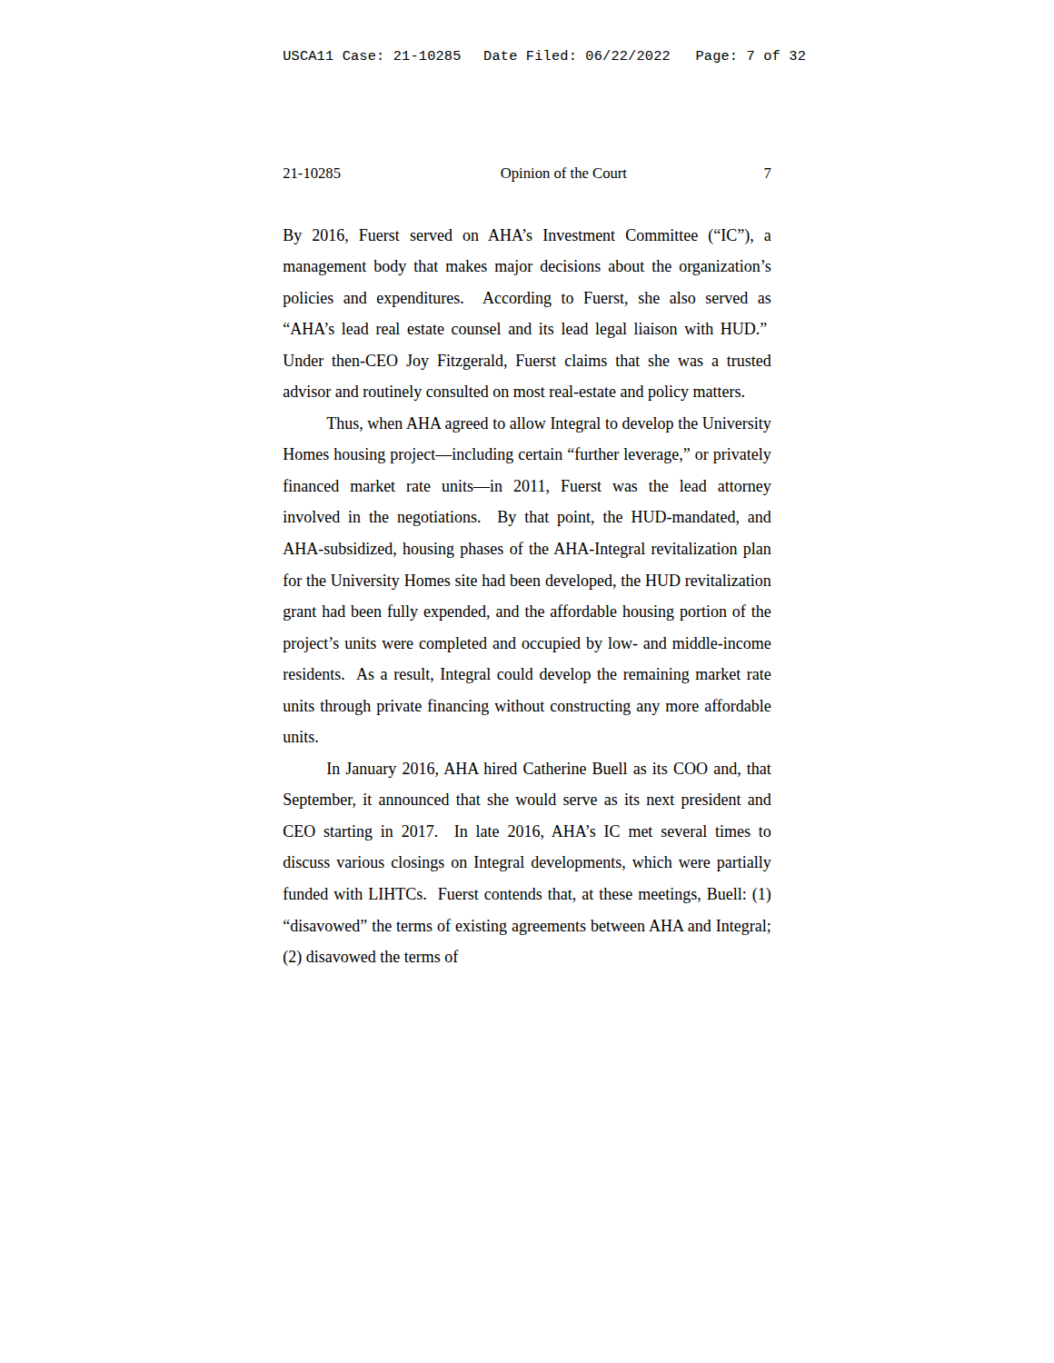USCA11 Case: 21-10285 Date Filed: 06/22/2022 Page: 7 of 32
21-10285 Opinion of the Court 7
By 2016, Fuerst served on AHA’s Investment Committee (“IC”), a management body that makes major decisions about the organization’s policies and expenditures. According to Fuerst, she also served as “AHA’s lead real estate counsel and its lead legal liaison with HUD.” Under then-CEO Joy Fitzgerald, Fuerst claims that she was a trusted advisor and routinely consulted on most real-estate and policy matters.
Thus, when AHA agreed to allow Integral to develop the University Homes housing project—including certain “further leverage,” or privately financed market rate units—in 2011, Fuerst was the lead attorney involved in the negotiations. By that point, the HUD-mandated, and AHA-subsidized, housing phases of the AHA-Integral revitalization plan for the University Homes site had been developed, the HUD revitalization grant had been fully expended, and the affordable housing portion of the project’s units were completed and occupied by low- and middle-income residents. As a result, Integral could develop the remaining market rate units through private financing without constructing any more affordable units.
In January 2016, AHA hired Catherine Buell as its COO and, that September, it announced that she would serve as its next president and CEO starting in 2017. In late 2016, AHA’s IC met several times to discuss various closings on Integral developments, which were partially funded with LIHTCs. Fuerst contends that, at these meetings, Buell: (1) “disavowed” the terms of existing agreements between AHA and Integral; (2) disavowed the terms of